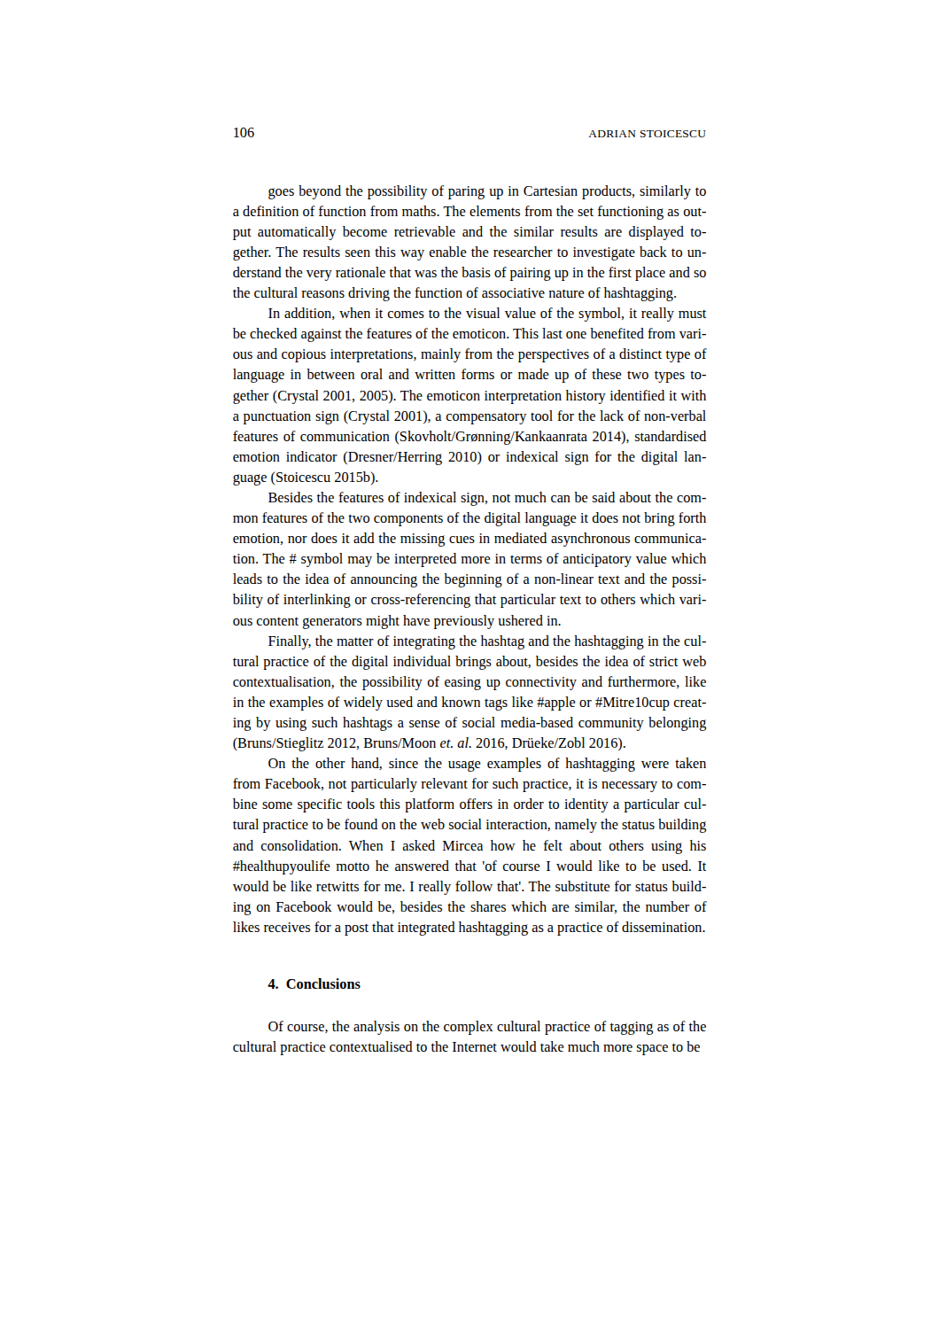106
ADRIAN STOICESCU
goes beyond the possibility of paring up in Cartesian products, similarly to a definition of function from maths. The elements from the set functioning as output automatically become retrievable and the similar results are displayed together. The results seen this way enable the researcher to investigate back to understand the very rationale that was the basis of pairing up in the first place and so the cultural reasons driving the function of associative nature of hashtagging.
In addition, when it comes to the visual value of the symbol, it really must be checked against the features of the emoticon. This last one benefited from various and copious interpretations, mainly from the perspectives of a distinct type of language in between oral and written forms or made up of these two types together (Crystal 2001, 2005). The emoticon interpretation history identified it with a punctuation sign (Crystal 2001), a compensatory tool for the lack of non-verbal features of communication (Skovholt/Grønning/Kankaanrata 2014), standardised emotion indicator (Dresner/Herring 2010) or indexical sign for the digital language (Stoicescu 2015b).
Besides the features of indexical sign, not much can be said about the common features of the two components of the digital language it does not bring forth emotion, nor does it add the missing cues in mediated asynchronous communication. The # symbol may be interpreted more in terms of anticipatory value which leads to the idea of announcing the beginning of a non-linear text and the possibility of interlinking or cross-referencing that particular text to others which various content generators might have previously ushered in.
Finally, the matter of integrating the hashtag and the hashtagging in the cultural practice of the digital individual brings about, besides the idea of strict web contextualisation, the possibility of easing up connectivity and furthermore, like in the examples of widely used and known tags like #apple or #Mitre10cup creating by using such hashtags a sense of social media-based community belonging (Bruns/Stieglitz 2012, Bruns/Moon et. al. 2016, Drüeke/Zobl 2016).
On the other hand, since the usage examples of hashtagging were taken from Facebook, not particularly relevant for such practice, it is necessary to combine some specific tools this platform offers in order to identity a particular cultural practice to be found on the web social interaction, namely the status building and consolidation. When I asked Mircea how he felt about others using his #healthupyoulife motto he answered that 'of course I would like to be used. It would be like retwitts for me. I really follow that'. The substitute for status building on Facebook would be, besides the shares which are similar, the number of likes receives for a post that integrated hashtagging as a practice of dissemination.
4. Conclusions
Of course, the analysis on the complex cultural practice of tagging as of the cultural practice contextualised to the Internet would take much more space to be